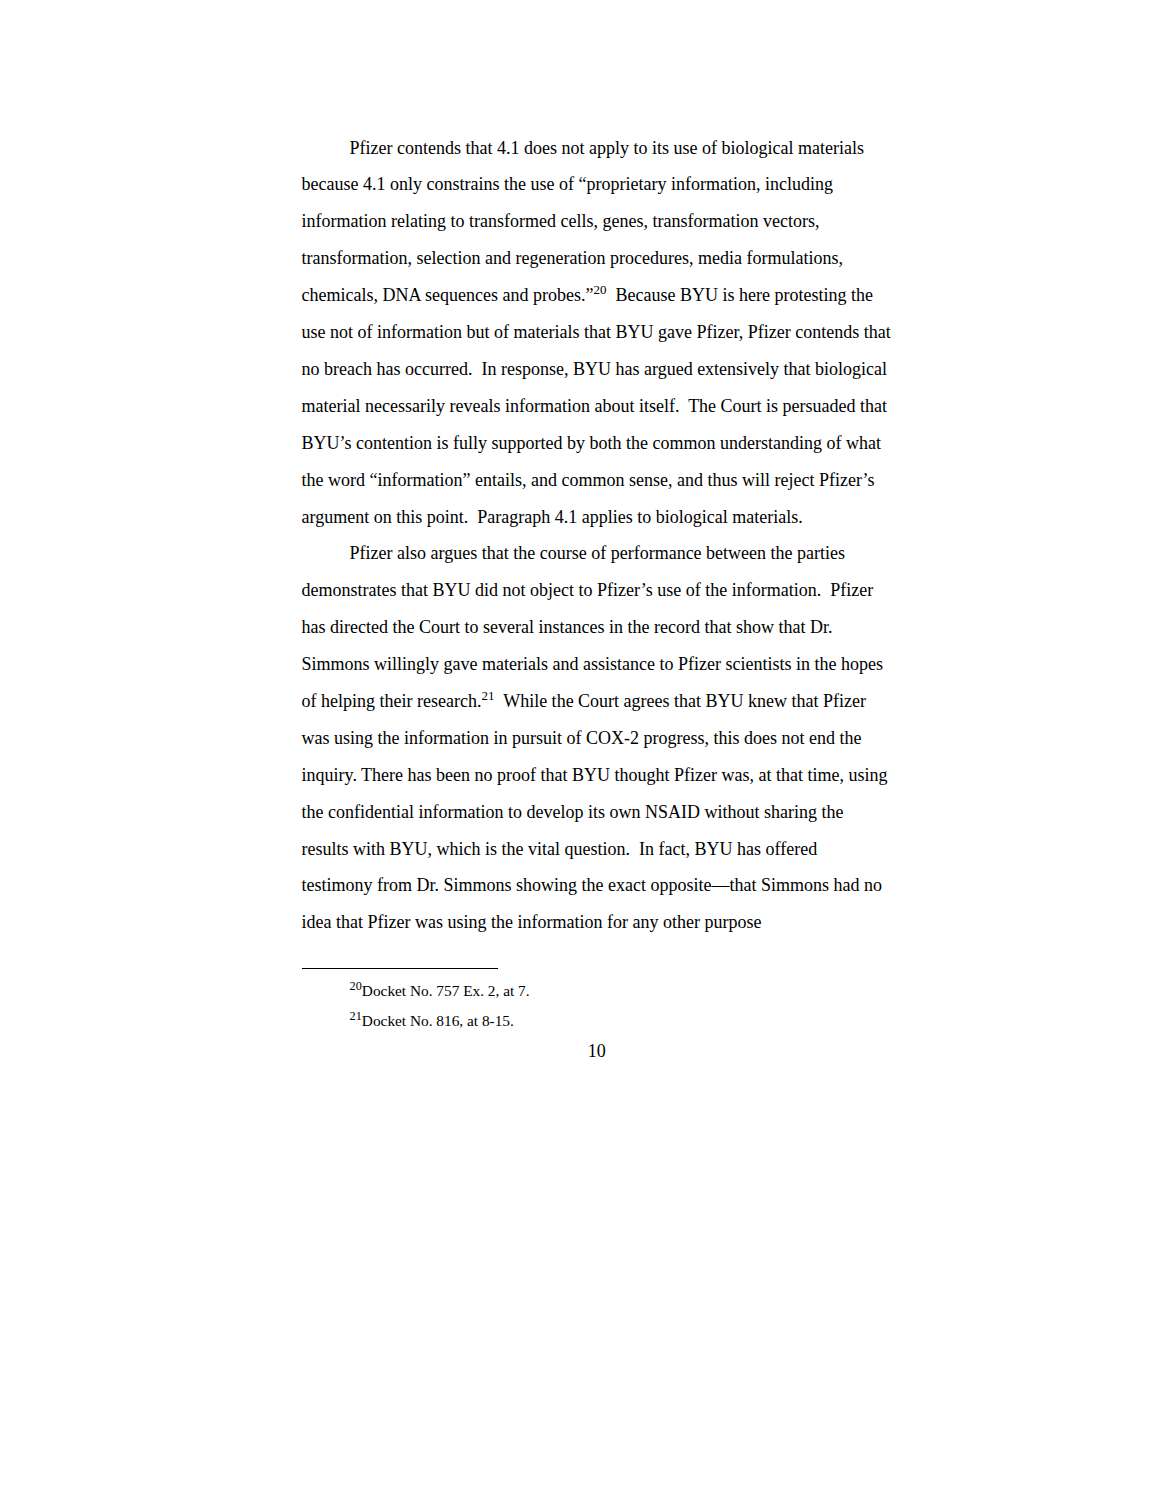Pfizer contends that 4.1 does not apply to its use of biological materials because 4.1 only constrains the use of “proprietary information, including information relating to transformed cells, genes, transformation vectors, transformation, selection and regeneration procedures, media formulations, chemicals, DNA sequences and probes.”20 Because BYU is here protesting the use not of information but of materials that BYU gave Pfizer, Pfizer contends that no breach has occurred. In response, BYU has argued extensively that biological material necessarily reveals information about itself. The Court is persuaded that BYU’s contention is fully supported by both the common understanding of what the word “information” entails, and common sense, and thus will reject Pfizer’s argument on this point. Paragraph 4.1 applies to biological materials.
Pfizer also argues that the course of performance between the parties demonstrates that BYU did not object to Pfizer’s use of the information. Pfizer has directed the Court to several instances in the record that show that Dr. Simmons willingly gave materials and assistance to Pfizer scientists in the hopes of helping their research.21 While the Court agrees that BYU knew that Pfizer was using the information in pursuit of COX-2 progress, this does not end the inquiry. There has been no proof that BYU thought Pfizer was, at that time, using the confidential information to develop its own NSAID without sharing the results with BYU, which is the vital question. In fact, BYU has offered testimony from Dr. Simmons showing the exact opposite—that Simmons had no idea that Pfizer was using the information for any other purpose
20Docket No. 757 Ex. 2, at 7.
21Docket No. 816, at 8-15.
10